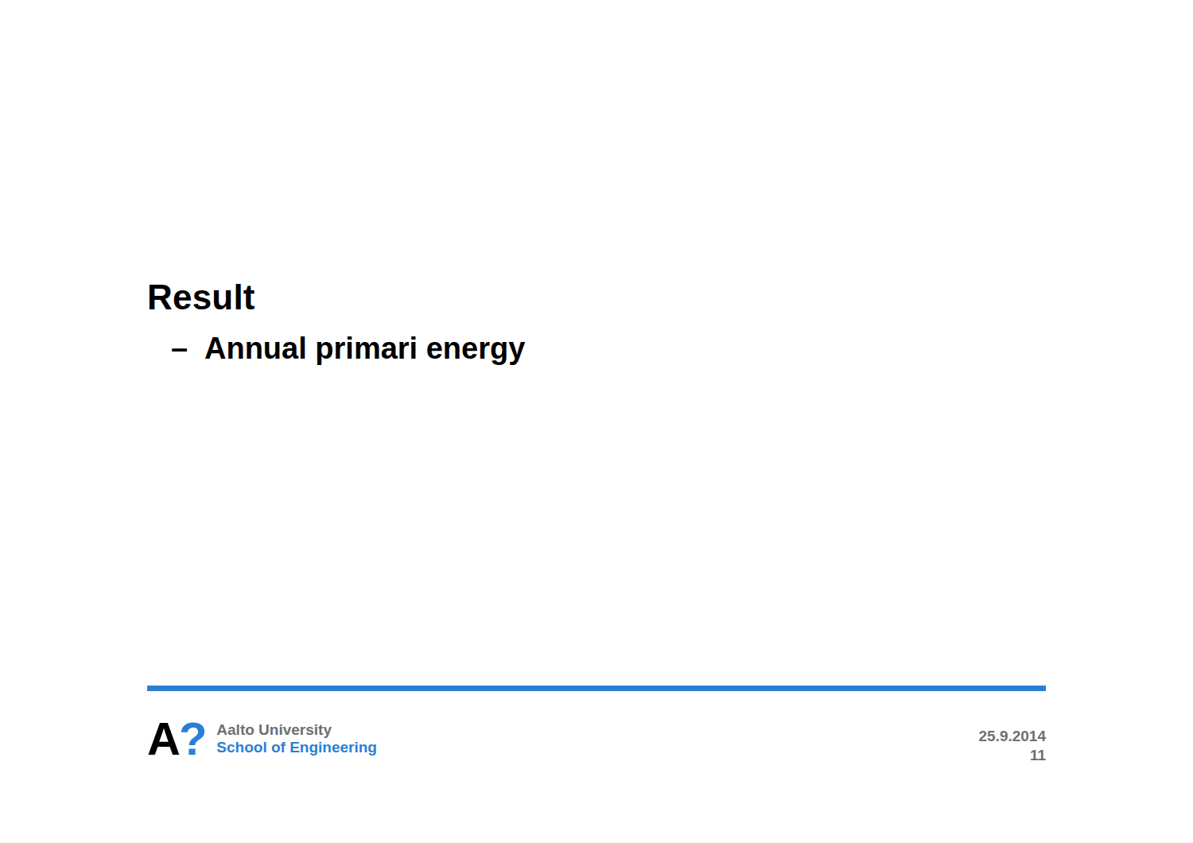Result
Annual primari energy
A?
Aalto University
School of Engineering
25.9.2014
11